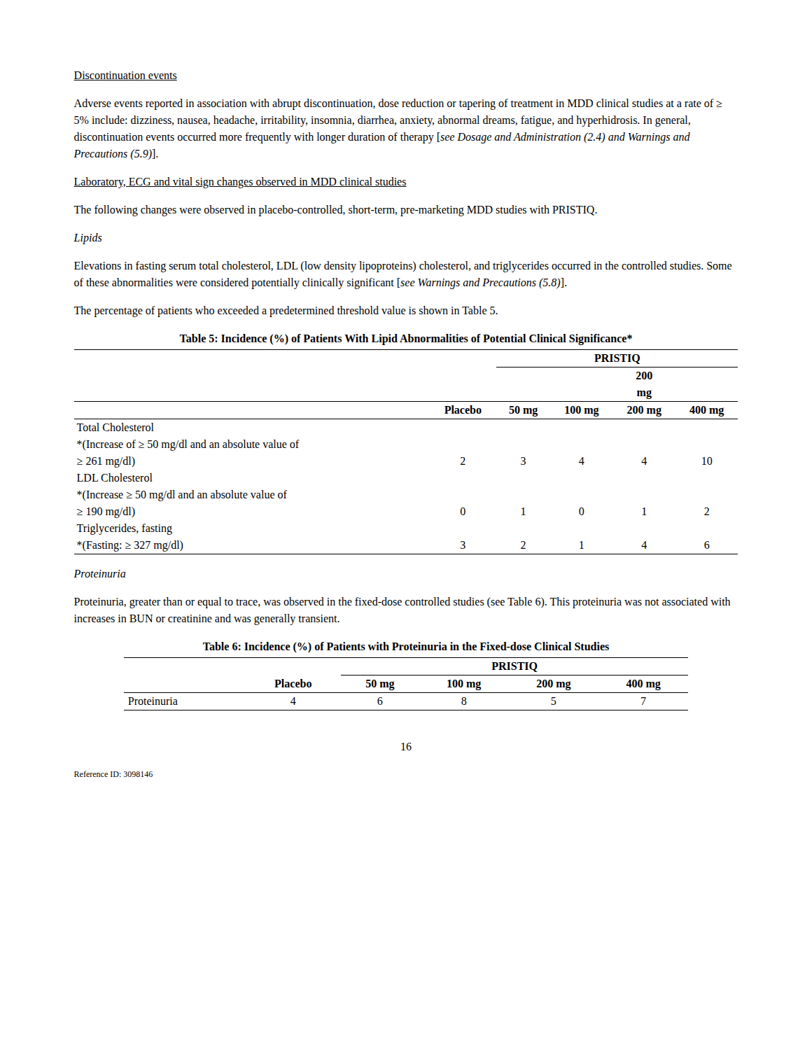Discontinuation events
Adverse events reported in association with abrupt discontinuation, dose reduction or tapering of treatment in MDD clinical studies at a rate of ≥ 5% include: dizziness, nausea, headache, irritability, insomnia, diarrhea, anxiety, abnormal dreams, fatigue, and hyperhidrosis. In general, discontinuation events occurred more frequently with longer duration of therapy [see Dosage and Administration (2.4) and Warnings and Precautions (5.9)].
Laboratory, ECG and vital sign changes observed in MDD clinical studies
The following changes were observed in placebo-controlled, short-term, pre-marketing MDD studies with PRISTIQ.
Lipids
Elevations in fasting serum total cholesterol, LDL (low density lipoproteins) cholesterol, and triglycerides occurred in the controlled studies. Some of these abnormalities were considered potentially clinically significant [see Warnings and Precautions (5.8)].
The percentage of patients who exceeded a predetermined threshold value is shown in Table 5.
Table 5: Incidence (%) of Patients With Lipid Abnormalities of Potential Clinical Significance*
| | | PRISTIQ |
| --- | --- | --- |
| | | | | 200 mg | |
| | Placebo | 50 mg | 100 mg | 200 mg | 400 mg |
| Total Cholesterol *(Increase of ≥ 50 mg/dl and an absolute value of ≥ 261 mg/dl) | 2 | 3 | 4 | 4 | 10 |
| LDL Cholesterol *(Increase ≥ 50 mg/dl and an absolute value of ≥ 190 mg/dl) | 0 | 1 | 0 | 1 | 2 |
| Triglycerides, fasting *(Fasting: ≥ 327 mg/dl) | 3 | 2 | 1 | 4 | 6 |
Proteinuria
Proteinuria, greater than or equal to trace, was observed in the fixed-dose controlled studies (see Table 6). This proteinuria was not associated with increases in BUN or creatinine and was generally transient.
Table 6: Incidence (%) of Patients with Proteinuria in the Fixed-dose Clinical Studies
| | | PRISTIQ |
| --- | --- | --- |
| | Placebo | 50 mg | 100 mg | 200 mg | 400 mg |
| Proteinuria | 4 | 6 | 8 | 5 | 7 |
16
Reference ID: 3098146